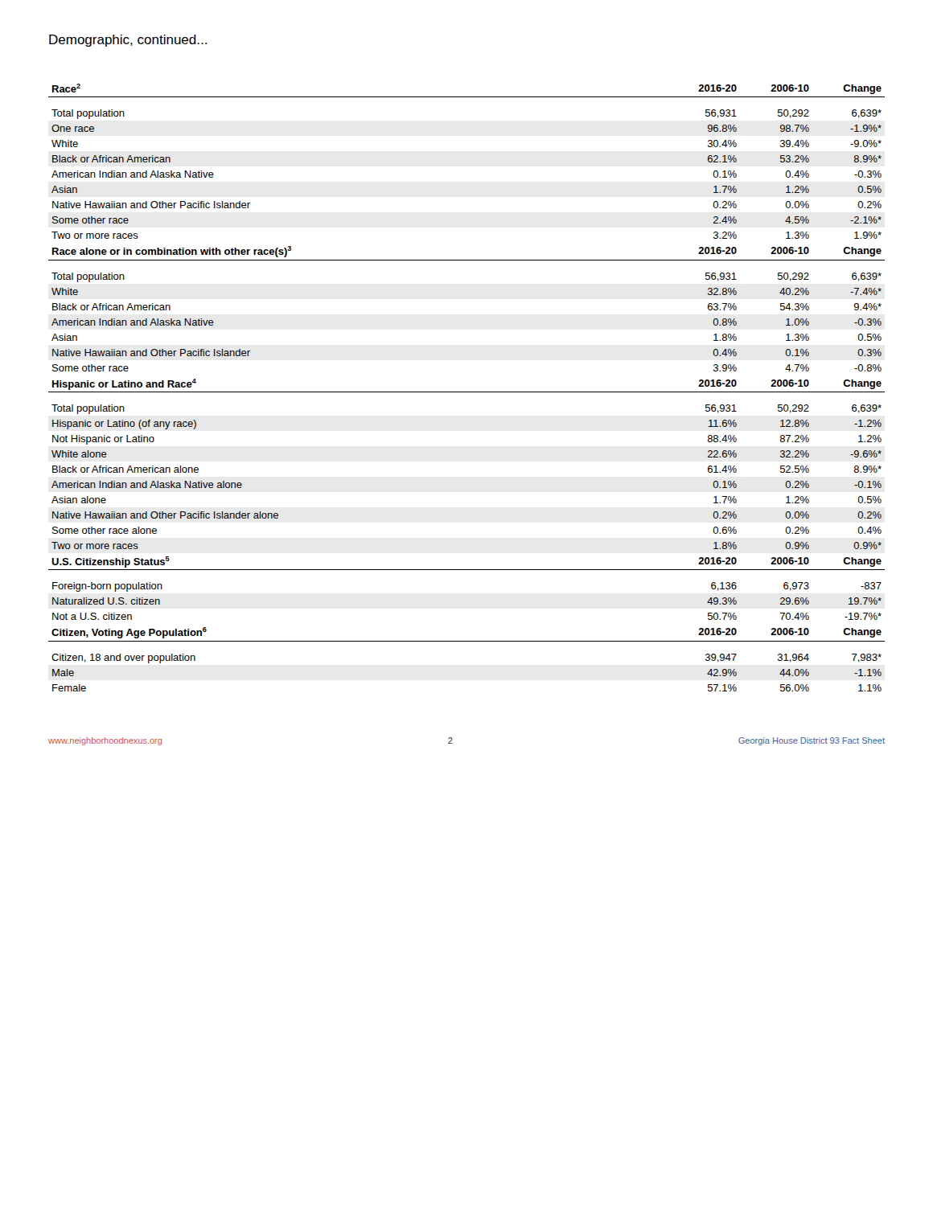Demographic, continued...
Demographic data tables
| Race 2 | 2016-20 | 2006-10 | Change |
| --- | --- | --- | --- |
| Total population | 56,931 | 50,292 | 6,639* |
| One race | 96.8% | 98.7% | -1.9%* |
| White | 30.4% | 39.4% | -9.0%* |
| Black or African American | 62.1% | 53.2% | 8.9%* |
| American Indian and Alaska Native | 0.1% | 0.4% | -0.3% |
| Asian | 1.7% | 1.2% | 0.5% |
| Native Hawaiian and Other Pacific Islander | 0.2% | 0.0% | 0.2% |
| Some other race | 2.4% | 4.5% | -2.1%* |
| Two or more races | 3.2% | 1.3% | 1.9%* |
| Race alone or in combination with other race(s) 3 | 2016-20 | 2006-10 | Change |
| Total population | 56,931 | 50,292 | 6,639* |
| White | 32.8% | 40.2% | -7.4%* |
| Black or African American | 63.7% | 54.3% | 9.4%* |
| American Indian and Alaska Native | 0.8% | 1.0% | -0.3% |
| Asian | 1.8% | 1.3% | 0.5% |
| Native Hawaiian and Other Pacific Islander | 0.4% | 0.1% | 0.3% |
| Some other race | 3.9% | 4.7% | -0.8% |
| Hispanic or Latino and Race 4 | 2016-20 | 2006-10 | Change |
| Total population | 56,931 | 50,292 | 6,639* |
| Hispanic or Latino (of any race) | 11.6% | 12.8% | -1.2% |
| Not Hispanic or Latino | 88.4% | 87.2% | 1.2% |
| White alone | 22.6% | 32.2% | -9.6%* |
| Black or African American alone | 61.4% | 52.5% | 8.9%* |
| American Indian and Alaska Native alone | 0.1% | 0.2% | -0.1% |
| Asian alone | 1.7% | 1.2% | 0.5% |
| Native Hawaiian and Other Pacific Islander alone | 0.2% | 0.0% | 0.2% |
| Some other race alone | 0.6% | 0.2% | 0.4% |
| Two or more races | 1.8% | 0.9% | 0.9%* |
| U.S. Citizenship Status 5 | 2016-20 | 2006-10 | Change |
| Foreign-born population | 6,136 | 6,973 | -837 |
| Naturalized U.S. citizen | 49.3% | 29.6% | 19.7%* |
| Not a U.S. citizen | 50.7% | 70.4% | -19.7%* |
| Citizen, Voting Age Population 6 | 2016-20 | 2006-10 | Change |
| Citizen, 18 and over population | 39,947 | 31,964 | 7,983* |
| Male | 42.9% | 44.0% | -1.1% |
| Female | 57.1% | 56.0% | 1.1% |
www.neighborhoodnexus.org 2 Georgia House District 93 Fact Sheet